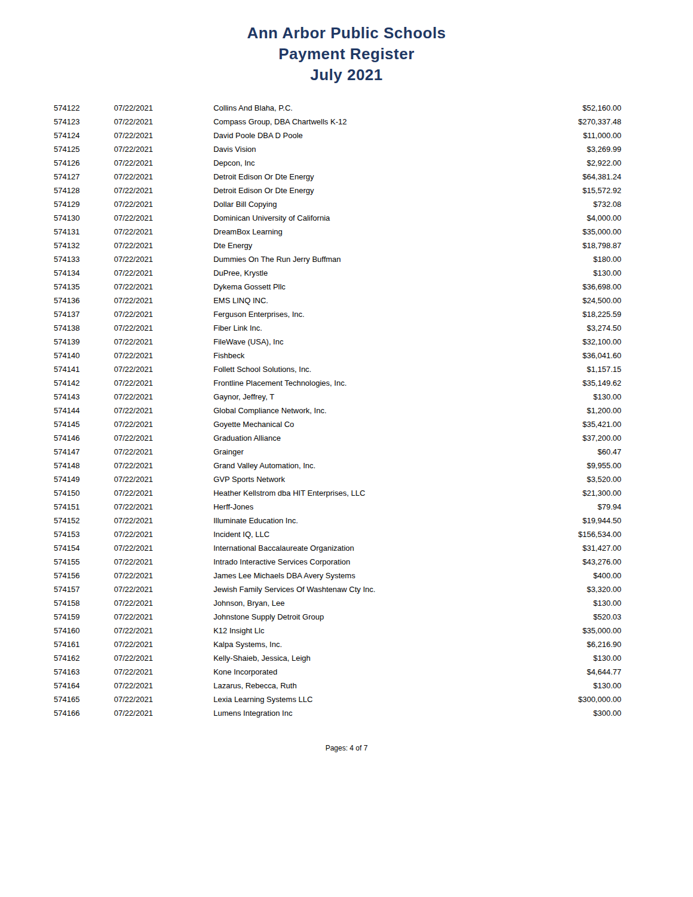Ann Arbor Public Schools
Payment Register
July 2021
| 574122 | 07/22/2021 | Collins And Blaha, P.C. | $52,160.00 |
| 574123 | 07/22/2021 | Compass Group, DBA Chartwells K-12 | $270,337.48 |
| 574124 | 07/22/2021 | David Poole DBA D Poole | $11,000.00 |
| 574125 | 07/22/2021 | Davis Vision | $3,269.99 |
| 574126 | 07/22/2021 | Depcon, Inc | $2,922.00 |
| 574127 | 07/22/2021 | Detroit Edison Or Dte Energy | $64,381.24 |
| 574128 | 07/22/2021 | Detroit Edison Or Dte Energy | $15,572.92 |
| 574129 | 07/22/2021 | Dollar Bill Copying | $732.08 |
| 574130 | 07/22/2021 | Dominican University of California | $4,000.00 |
| 574131 | 07/22/2021 | DreamBox Learning | $35,000.00 |
| 574132 | 07/22/2021 | Dte Energy | $18,798.87 |
| 574133 | 07/22/2021 | Dummies On The Run Jerry Buffman | $180.00 |
| 574134 | 07/22/2021 | DuPree, Krystle | $130.00 |
| 574135 | 07/22/2021 | Dykema Gossett Pllc | $36,698.00 |
| 574136 | 07/22/2021 | EMS LINQ INC. | $24,500.00 |
| 574137 | 07/22/2021 | Ferguson Enterprises, Inc. | $18,225.59 |
| 574138 | 07/22/2021 | Fiber Link Inc. | $3,274.50 |
| 574139 | 07/22/2021 | FileWave (USA), Inc | $32,100.00 |
| 574140 | 07/22/2021 | Fishbeck | $36,041.60 |
| 574141 | 07/22/2021 | Follett School Solutions, Inc. | $1,157.15 |
| 574142 | 07/22/2021 | Frontline Placement Technologies, Inc. | $35,149.62 |
| 574143 | 07/22/2021 | Gaynor, Jeffrey, T | $130.00 |
| 574144 | 07/22/2021 | Global Compliance Network, Inc. | $1,200.00 |
| 574145 | 07/22/2021 | Goyette Mechanical Co | $35,421.00 |
| 574146 | 07/22/2021 | Graduation Alliance | $37,200.00 |
| 574147 | 07/22/2021 | Grainger | $60.47 |
| 574148 | 07/22/2021 | Grand Valley Automation, Inc. | $9,955.00 |
| 574149 | 07/22/2021 | GVP Sports Network | $3,520.00 |
| 574150 | 07/22/2021 | Heather Kellstrom dba HIT Enterprises, LLC | $21,300.00 |
| 574151 | 07/22/2021 | Herff-Jones | $79.94 |
| 574152 | 07/22/2021 | Illuminate Education Inc. | $19,944.50 |
| 574153 | 07/22/2021 | Incident IQ, LLC | $156,534.00 |
| 574154 | 07/22/2021 | International Baccalaureate Organization | $31,427.00 |
| 574155 | 07/22/2021 | Intrado Interactive Services Corporation | $43,276.00 |
| 574156 | 07/22/2021 | James Lee Michaels DBA Avery Systems | $400.00 |
| 574157 | 07/22/2021 | Jewish Family Services Of Washtenaw Cty Inc. | $3,320.00 |
| 574158 | 07/22/2021 | Johnson, Bryan, Lee | $130.00 |
| 574159 | 07/22/2021 | Johnstone Supply Detroit Group | $520.03 |
| 574160 | 07/22/2021 | K12 Insight Llc | $35,000.00 |
| 574161 | 07/22/2021 | Kalpa Systems, Inc. | $6,216.90 |
| 574162 | 07/22/2021 | Kelly-Shaieb, Jessica, Leigh | $130.00 |
| 574163 | 07/22/2021 | Kone Incorporated | $4,644.77 |
| 574164 | 07/22/2021 | Lazarus, Rebecca, Ruth | $130.00 |
| 574165 | 07/22/2021 | Lexia Learning Systems LLC | $300,000.00 |
| 574166 | 07/22/2021 | Lumens Integration Inc | $300.00 |
Pages: 4 of 7